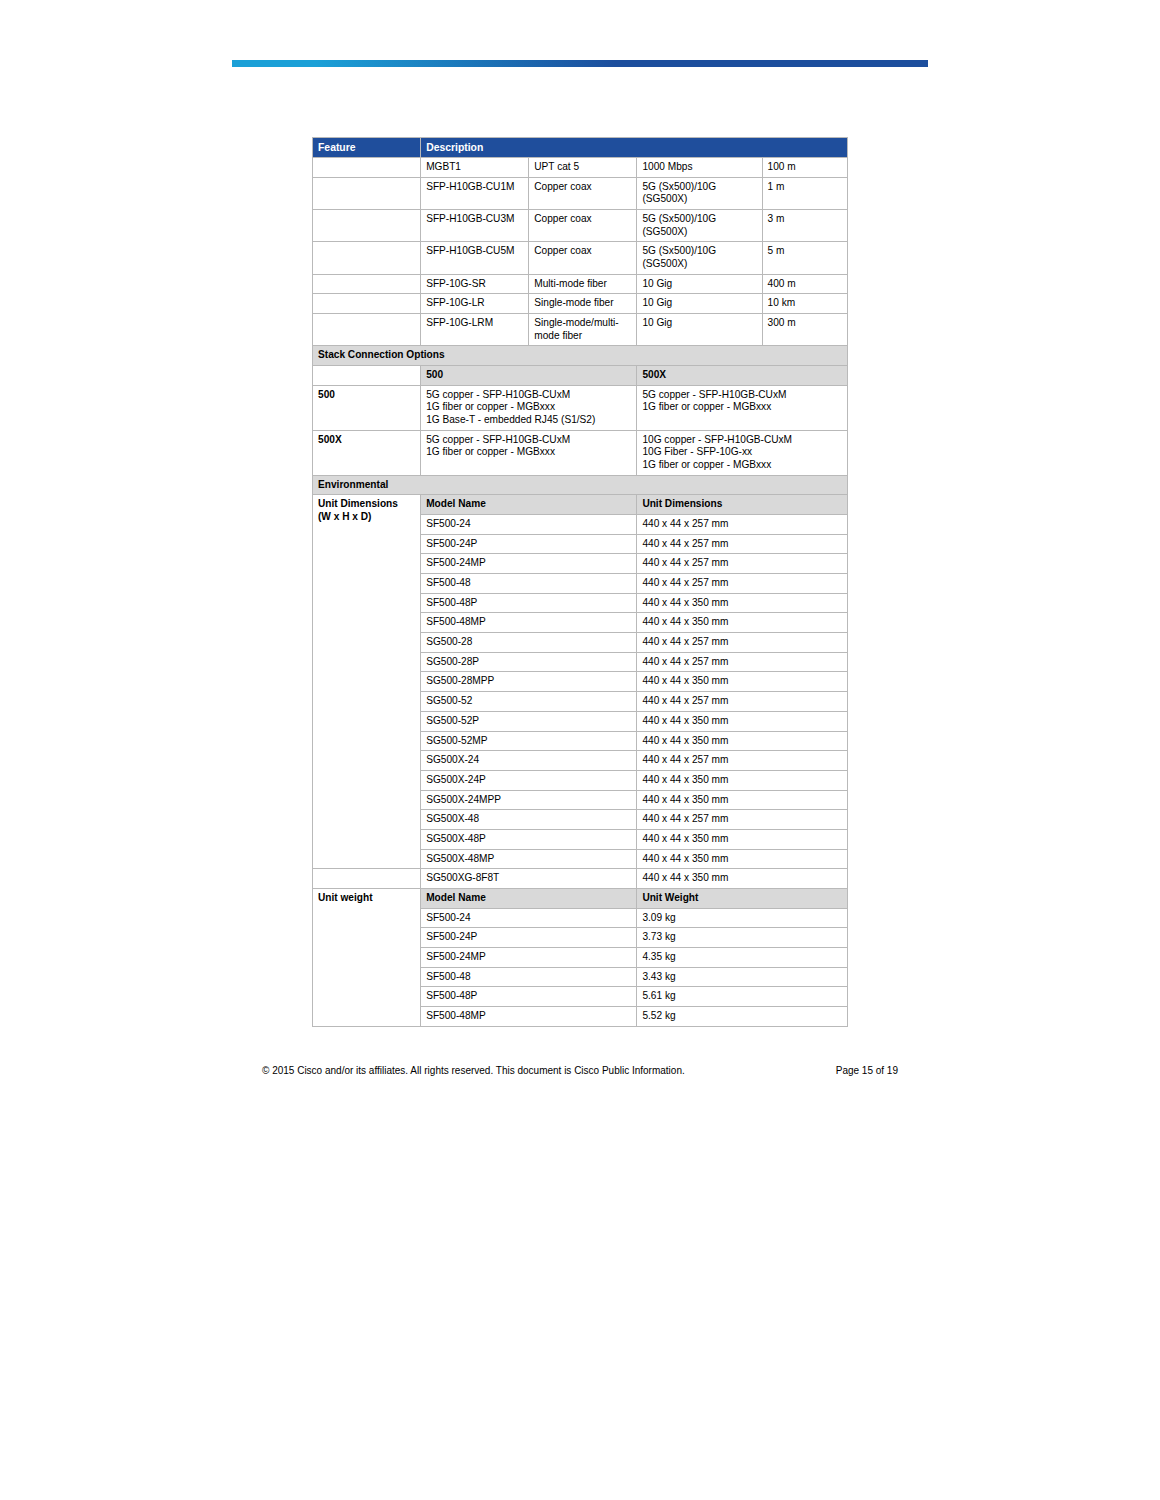| Feature | Description |
| --- | --- |
| | MGBT1 | UPT cat 5 | 1000 Mbps | 100 m |
| | SFP-H10GB-CU1M | Copper coax | 5G (Sx500)/10G (SG500X) | 1 m |
| | SFP-H10GB-CU3M | Copper coax | 5G (Sx500)/10G (SG500X) | 3 m |
| | SFP-H10GB-CU5M | Copper coax | 5G (Sx500)/10G (SG500X) | 5 m |
| | SFP-10G-SR | Multi-mode fiber | 10 Gig | 400 m |
| | SFP-10G-LR | Single-mode fiber | 10 Gig | 10 km |
| | SFP-10G-LRM | Single-mode/multi-mode fiber | 10 Gig | 300 m |
| Stack Connection Options |
| | 500 | 500X |
| 500 | 5G copper - SFP-H10GB-CUxM 1G fiber or copper - MGBxxx 1G Base-T - embedded RJ45 (S1/S2) | 5G copper - SFP-H10GB-CUxM 1G fiber or copper - MGBxxx |
| 500X | 5G copper - SFP-H10GB-CUxM 1G fiber or copper - MGBxxx | 10G copper - SFP-H10GB-CUxM 10G Fiber - SFP-10G-xx 1G fiber or copper - MGBxxx |
| Environmental |
| Unit Dimensions (W x H x D) | Model Name | Unit Dimensions |
| SF500-24 | 440 x 44 x 257 mm |
| SF500-24P | 440 x 44 x 257 mm |
| SF500-24MP | 440 x 44 x 257 mm |
| SF500-48 | 440 x 44 x 257 mm |
| SF500-48P | 440 x 44 x 350 mm |
| SF500-48MP | 440 x 44 x 350 mm |
| SG500-28 | 440 x 44 x 257 mm |
| SG500-28P | 440 x 44 x 257 mm |
| SG500-28MPP | 440 x 44 x 350 mm |
| SG500-52 | 440 x 44 x 257 mm |
| SG500-52P | 440 x 44 x 350 mm |
| SG500-52MP | 440 x 44 x 350 mm |
| SG500X-24 | 440 x 44 x 257 mm |
| SG500X-24P | 440 x 44 x 350 mm |
| SG500X-24MPP | 440 x 44 x 350 mm |
| SG500X-48 | 440 x 44 x 257 mm |
| SG500X-48P | 440 x 44 x 350 mm |
| SG500X-48MP | 440 x 44 x 350 mm |
| | SG500XG-8F8T | 440 x 44 x 350 mm |
| Unit weight | Model Name | Unit Weight |
| SF500-24 | 3.09 kg |
| SF500-24P | 3.73 kg |
| SF500-24MP | 4.35 kg |
| SF500-48 | 3.43 kg |
| SF500-48P | 5.61 kg |
| SF500-48MP | 5.52 kg |
© 2015 Cisco and/or its affiliates. All rights reserved. This document is Cisco Public Information.
Page 15 of 19